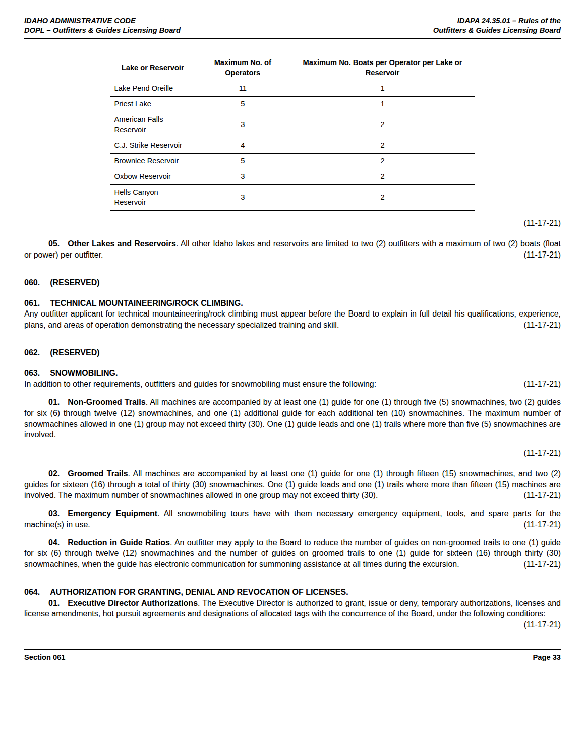IDAHO ADMINISTRATIVE CODE
DOPL – Outfitters & Guides Licensing Board
IDAPA 24.35.01 – Rules of the
Outfitters & Guides Licensing Board
| Lake or Reservoir | Maximum No. of Operators | Maximum No. Boats per Operator per Lake or Reservoir |
| --- | --- | --- |
| Lake Pend Oreille | 11 | 1 |
| Priest Lake | 5 | 1 |
| American Falls Reservoir | 3 | 2 |
| C.J. Strike Reservoir | 4 | 2 |
| Brownlee Reservoir | 5 | 2 |
| Oxbow Reservoir | 3 | 2 |
| Hells Canyon Reservoir | 3 | 2 |
(11-17-21)
05. Other Lakes and Reservoirs. All other Idaho lakes and reservoirs are limited to two (2) outfitters with a maximum of two (2) boats (float or power) per outfitter.(11-17-21)
060.(RESERVED)
061. TECHNICAL MOUNTAINEERING/ROCK CLIMBING.
Any outfitter applicant for technical mountaineering/rock climbing must appear before the Board to explain in full detail his qualifications, experience, plans, and areas of operation demonstrating the necessary specialized training and skill.(11-17-21)
062.(RESERVED)
063. SNOWMOBILING.
In addition to other requirements, outfitters and guides for snowmobiling must ensure the following:(11-17-21)
01. Non-Groomed Trails. All machines are accompanied by at least one (1) guide for one (1) through five (5) snowmachines, two (2) guides for six (6) through twelve (12) snowmachines, and one (1) additional guide for each additional ten (10) snowmachines. The maximum number of snowmachines allowed in one (1) group may not exceed thirty (30). One (1) guide leads and one (1) trails where more than five (5) snowmachines are involved.
(11-17-21)
02. Groomed Trails. All machines are accompanied by at least one (1) guide for one (1) through fifteen (15) snowmachines, and two (2) guides for sixteen (16) through a total of thirty (30) snowmachines. One (1) guide leads and one (1) trails where more than fifteen (15) machines are involved. The maximum number of snowmachines allowed in one group may not exceed thirty (30).(11-17-21)
03. Emergency Equipment. All snowmobiling tours have with them necessary emergency equipment, tools, and spare parts for the machine(s) in use.(11-17-21)
04. Reduction in Guide Ratios. An outfitter may apply to the Board to reduce the number of guides on non-groomed trails to one (1) guide for six (6) through twelve (12) snowmachines and the number of guides on groomed trails to one (1) guide for sixteen (16) through thirty (30) snowmachines, when the guide has electronic communication for summoning assistance at all times during the excursion.(11-17-21)
064. AUTHORIZATION FOR GRANTING, DENIAL AND REVOCATION OF LICENSES.
01. Executive Director Authorizations. The Executive Director is authorized to grant, issue or deny, temporary authorizations, licenses and license amendments, hot pursuit agreements and designations of allocated tags with the concurrence of the Board, under the following conditions:(11-17-21)
Section 061
Page 33